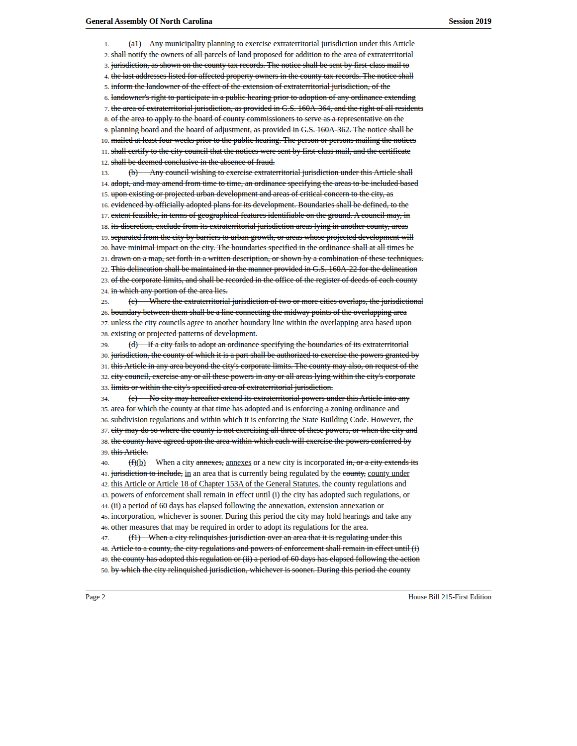General Assembly Of North Carolina
Session 2019
(a1) Any municipality planning to exercise extraterritorial jurisdiction under this Article
shall notify the owners of all parcels of land proposed for addition to the area of extraterritorial
jurisdiction, as shown on the county tax records. The notice shall be sent by first-class mail to
the last addresses listed for affected property owners in the county tax records. The notice shall
inform the landowner of the effect of the extension of extraterritorial jurisdiction, of the
landowner's right to participate in a public hearing prior to adoption of any ordinance extending
the area of extraterritorial jurisdiction, as provided in G.S. 160A-364, and the right of all residents
of the area to apply to the board of county commissioners to serve as a representative on the
planning board and the board of adjustment, as provided in G.S. 160A-362. The notice shall be
mailed at least four weeks prior to the public hearing. The person or persons mailing the notices
shall certify to the city council that the notices were sent by first-class mail, and the certificate
shall be deemed conclusive in the absence of fraud.
(b) Any council wishing to exercise extraterritorial jurisdiction under this Article shall
adopt, and may amend from time to time, an ordinance specifying the areas to be included based
upon existing or projected urban development and areas of critical concern to the city, as
evidenced by officially adopted plans for its development. Boundaries shall be defined, to the
extent feasible, in terms of geographical features identifiable on the ground. A council may, in
its discretion, exclude from its extraterritorial jurisdiction areas lying in another county, areas
separated from the city by barriers to urban growth, or areas whose projected development will
have minimal impact on the city. The boundaries specified in the ordinance shall at all times be
drawn on a map, set forth in a written description, or shown by a combination of these techniques.
This delineation shall be maintained in the manner provided in G.S. 160A-22 for the delineation
of the corporate limits, and shall be recorded in the office of the register of deeds of each county
in which any portion of the area lies.
(c) Where the extraterritorial jurisdiction of two or more cities overlaps, the jurisdictional
boundary between them shall be a line connecting the midway points of the overlapping area
unless the city councils agree to another boundary line within the overlapping area based upon
existing or projected patterns of development.
(d) If a city fails to adopt an ordinance specifying the boundaries of its extraterritorial
jurisdiction, the county of which it is a part shall be authorized to exercise the powers granted by
this Article in any area beyond the city's corporate limits. The county may also, on request of the
city council, exercise any or all these powers in any or all areas lying within the city's corporate
limits or within the city's specified area of extraterritorial jurisdiction.
(e) No city may hereafter extend its extraterritorial powers under this Article into any
area for which the county at that time has adopted and is enforcing a zoning ordinance and
subdivision regulations and within which it is enforcing the State Building Code. However, the
city may do so where the county is not exercising all three of these powers, or when the city and
the county have agreed upon the area within which each will exercise the powers conferred by
this Article.
(f)(b) When a city annexes, annexes or a new city is incorporated in, or a city extends its
jurisdiction to include, in an area that is currently being regulated by the county, county under
this Article or Article 18 of Chapter 153A of the General Statutes, the county regulations and
powers of enforcement shall remain in effect until (i) the city has adopted such regulations, or
(ii) a period of 60 days has elapsed following the annexation, extension annexation or
incorporation, whichever is sooner. During this period the city may hold hearings and take any
other measures that may be required in order to adopt its regulations for the area.
(f1) When a city relinquishes jurisdiction over an area that it is regulating under this
Article to a county, the city regulations and powers of enforcement shall remain in effect until (i)
the county has adopted this regulation or (ii) a period of 60 days has elapsed following the action
by which the city relinquished jurisdiction, whichever is sooner. During this period the county
Page 2
House Bill 215-First Edition